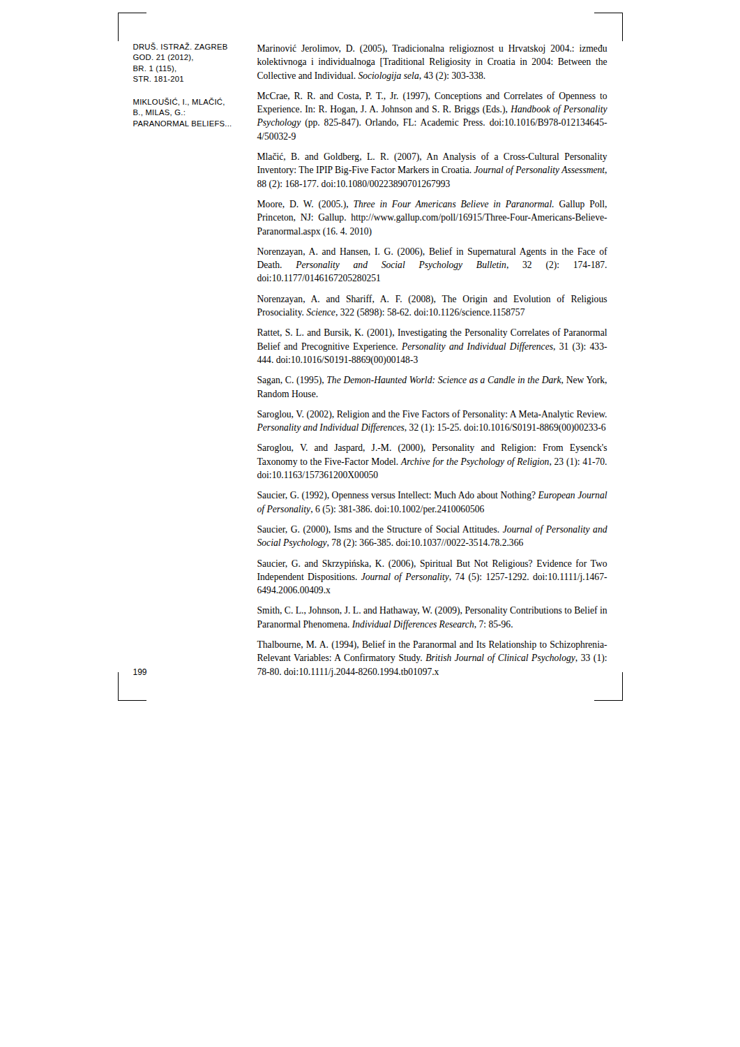DRUŠ. ISTRAŽ. ZAGREB
GOD. 21 (2012),
BR. 1 (115),
STR. 181-201
MIKLOUŠIĆ, I., MLAČIĆ,
B., MILAS, G.:
PARANORMAL BELIEFS...
Marinović Jerolimov, D. (2005), Tradicionalna religioznost u Hrvatskoj 2004.: između kolektivnoga i individualnoga [Traditional Religiosity in Croatia in 2004: Between the Collective and Individual. Sociologija sela, 43 (2): 303-338.
McCrae, R. R. and Costa, P. T., Jr. (1997), Conceptions and Correlates of Openness to Experience. In: R. Hogan, J. A. Johnson and S. R. Briggs (Eds.), Handbook of Personality Psychology (pp. 825-847). Orlando, FL: Academic Press. doi:10.1016/B978-012134645-4/50032-9
Mlačić, B. and Goldberg, L. R. (2007), An Analysis of a Cross-Cultural Personality Inventory: The IPIP Big-Five Factor Markers in Croatia. Journal of Personality Assessment, 88 (2): 168-177. doi:10.1080/00223890701267993
Moore, D. W. (2005.), Three in Four Americans Believe in Paranormal. Gallup Poll, Princeton, NJ: Gallup. http://www.gallup.com/poll/16915/Three-Four-Americans-Believe-Paranormal.aspx (16. 4. 2010)
Norenzayan, A. and Hansen, I. G. (2006), Belief in Supernatural Agents in the Face of Death. Personality and Social Psychology Bulletin, 32 (2): 174-187. doi:10.1177/0146167205280251
Norenzayan, A. and Shariff, A. F. (2008), The Origin and Evolution of Religious Prosociality. Science, 322 (5898): 58-62. doi:10.1126/science.1158757
Rattet, S. L. and Bursik, K. (2001), Investigating the Personality Correlates of Paranormal Belief and Precognitive Experience. Personality and Individual Differences, 31 (3): 433-444. doi:10.1016/S0191-8869(00)00148-3
Sagan, C. (1995), The Demon-Haunted World: Science as a Candle in the Dark, New York, Random House.
Saroglou, V. (2002), Religion and the Five Factors of Personality: A Meta-Analytic Review. Personality and Individual Differences, 32 (1): 15-25. doi:10.1016/S0191-8869(00)00233-6
Saroglou, V. and Jaspard, J.-M. (2000), Personality and Religion: From Eysenck's Taxonomy to the Five-Factor Model. Archive for the Psychology of Religion, 23 (1): 41-70. doi:10.1163/157361200X00050
Saucier, G. (1992), Openness versus Intellect: Much Ado about Nothing? European Journal of Personality, 6 (5): 381-386. doi:10.1002/per.2410060506
Saucier, G. (2000), Isms and the Structure of Social Attitudes. Journal of Personality and Social Psychology, 78 (2): 366-385. doi:10.1037//0022-3514.78.2.366
Saucier, G. and Skrzypińska, K. (2006), Spiritual But Not Religious? Evidence for Two Independent Dispositions. Journal of Personality, 74 (5): 1257-1292. doi:10.1111/j.1467-6494.2006.00409.x
Smith, C. L., Johnson, J. L. and Hathaway, W. (2009), Personality Contributions to Belief in Paranormal Phenomena. Individual Differences Research, 7: 85-96.
Thalbourne, M. A. (1994), Belief in the Paranormal and Its Relationship to Schizophrenia-Relevant Variables: A Confirmatory Study. British Journal of Clinical Psychology, 33 (1): 78-80. doi:10.1111/j.2044-8260.1994.tb01097.x
199